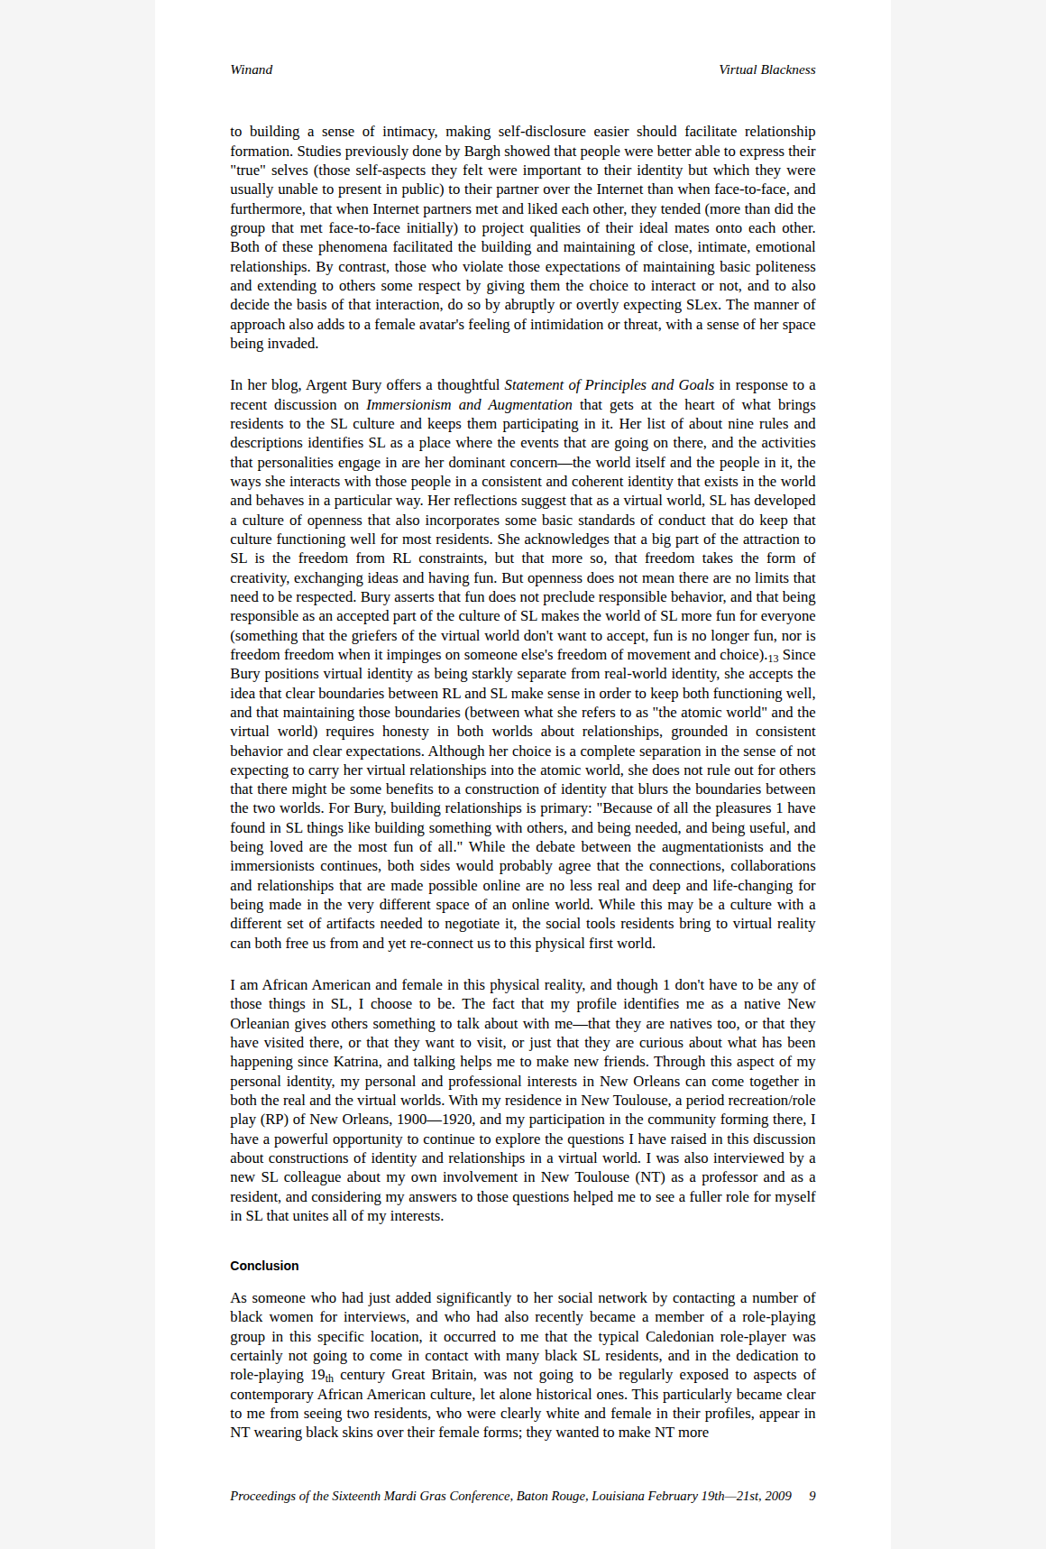Winand Virtual Blackness
to building a sense of intimacy, making self-disclosure easier should facilitate relationship formation. Studies previously done by Bargh showed that people were better able to express their "true" selves (those self-aspects they felt were important to their identity but which they were usually unable to present in public) to their partner over the Internet than when face-to-face, and furthermore, that when Internet partners met and liked each other, they tended (more than did the group that met face-to-face initially) to project qualities of their ideal mates onto each other. Both of these phenomena facilitated the building and maintaining of close, intimate, emotional relationships. By contrast, those who violate those expectations of maintaining basic politeness and extending to others some respect by giving them the choice to interact or not, and to also decide the basis of that interaction, do so by abruptly or overtly expecting SLex. The manner of approach also adds to a female avatar's feeling of intimidation or threat, with a sense of her space being invaded.
In her blog, Argent Bury offers a thoughtful Statement of Principles and Goals in response to a recent discussion on Immersionism and Augmentation that gets at the heart of what brings residents to the SL culture and keeps them participating in it. Her list of about nine rules and descriptions identifies SL as a place where the events that are going on there, and the activities that personalities engage in are her dominant concern—the world itself and the people in it, the ways she interacts with those people in a consistent and coherent identity that exists in the world and behaves in a particular way. Her reflections suggest that as a virtual world, SL has developed a culture of openness that also incorporates some basic standards of conduct that do keep that culture functioning well for most residents. She acknowledges that a big part of the attraction to SL is the freedom from RL constraints, but that more so, that freedom takes the form of creativity, exchanging ideas and having fun. But openness does not mean there are no limits that need to be respected. Bury asserts that fun does not preclude responsible behavior, and that being responsible as an accepted part of the culture of SL makes the world of SL more fun for everyone (something that the griefers of the virtual world don't want to accept, fun is no longer fun, nor is freedom freedom when it impinges on someone else's freedom of movement and choice).13 Since Bury positions virtual identity as being starkly separate from real-world identity, she accepts the idea that clear boundaries between RL and SL make sense in order to keep both functioning well, and that maintaining those boundaries (between what she refers to as "the atomic world" and the virtual world) requires honesty in both worlds about relationships, grounded in consistent behavior and clear expectations. Although her choice is a complete separation in the sense of not expecting to carry her virtual relationships into the atomic world, she does not rule out for others that there might be some benefits to a construction of identity that blurs the boundaries between the two worlds. For Bury, building relationships is primary: "Because of all the pleasures 1 have found in SL things like building something with others, and being needed, and being useful, and being loved are the most fun of all." While the debate between the augmentationists and the immersionists continues, both sides would probably agree that the connections, collaborations and relationships that are made possible online are no less real and deep and life-changing for being made in the very different space of an online world. While this may be a culture with a different set of artifacts needed to negotiate it, the social tools residents bring to virtual reality can both free us from and yet re-connect us to this physical first world.
I am African American and female in this physical reality, and though 1 don't have to be any of those things in SL, I choose to be. The fact that my profile identifies me as a native New Orleanian gives others something to talk about with me—that they are natives too, or that they have visited there, or that they want to visit, or just that they are curious about what has been happening since Katrina, and talking helps me to make new friends. Through this aspect of my personal identity, my personal and professional interests in New Orleans can come together in both the real and the virtual worlds. With my residence in New Toulouse, a period recreation/role play (RP) of New Orleans, 1900—1920, and my participation in the community forming there, I have a powerful opportunity to continue to explore the questions I have raised in this discussion about constructions of identity and relationships in a virtual world. I was also interviewed by a new SL colleague about my own involvement in New Toulouse (NT) as a professor and as a resident, and considering my answers to those questions helped me to see a fuller role for myself in SL that unites all of my interests.
Conclusion
As someone who had just added significantly to her social network by contacting a number of black women for interviews, and who had also recently became a member of a role-playing group in this specific location, it occurred to me that the typical Caledonian role-player was certainly not going to come in contact with many black SL residents, and in the dedication to role-playing 19th century Great Britain, was not going to be regularly exposed to aspects of contemporary African American culture, let alone historical ones. This particularly became clear to me from seeing two residents, who were clearly white and female in their profiles, appear in NT wearing black skins over their female forms; they wanted to make NT more
Proceedings of the Sixteenth Mardi Gras Conference, Baton Rouge, Louisiana February 19th—21st, 2009 9